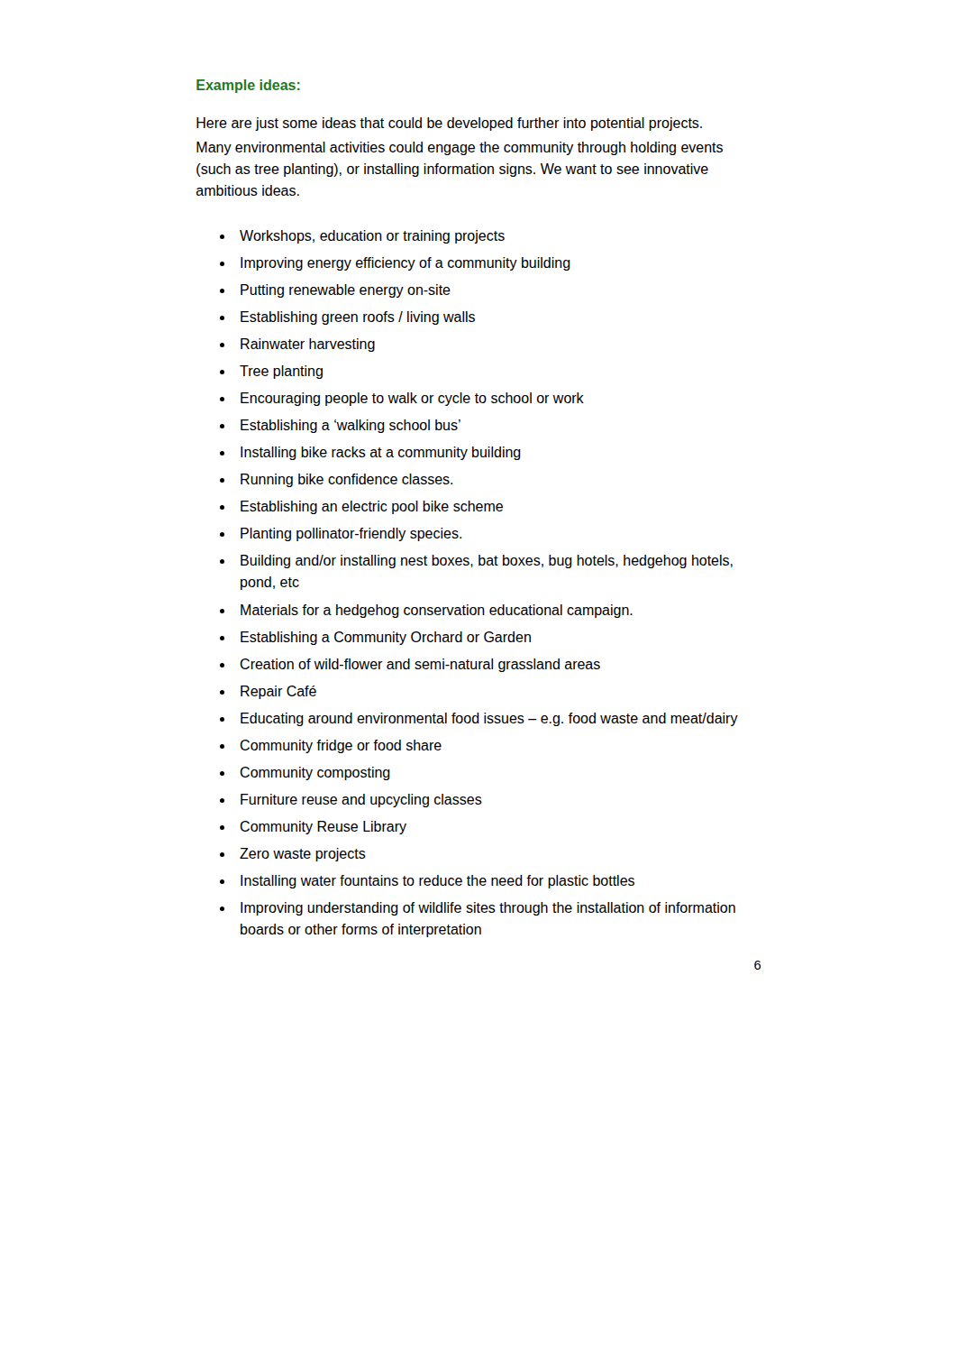Example ideas:
Here are just some ideas that could be developed further into potential projects.
Many environmental activities could engage the community through holding events (such as tree planting), or installing information signs. We want to see innovative ambitious ideas.
Workshops, education or training projects
Improving energy efficiency of a community building
Putting renewable energy on-site
Establishing green roofs / living walls
Rainwater harvesting
Tree planting
Encouraging people to walk or cycle to school or work
Establishing a ‘walking school bus’
Installing bike racks at a community building
Running bike confidence classes.
Establishing an electric pool bike scheme
Planting pollinator-friendly species.
Building and/or installing nest boxes, bat boxes, bug hotels, hedgehog hotels, pond, etc
Materials for a hedgehog conservation educational campaign.
Establishing a Community Orchard or Garden
Creation of wild-flower and semi-natural grassland areas
Repair Café
Educating around environmental food issues – e.g. food waste and meat/dairy
Community fridge or food share
Community composting
Furniture reuse and upcycling classes
Community Reuse Library
Zero waste projects
Installing water fountains to reduce the need for plastic bottles
Improving understanding of wildlife sites through the installation of information boards or other forms of interpretation
6